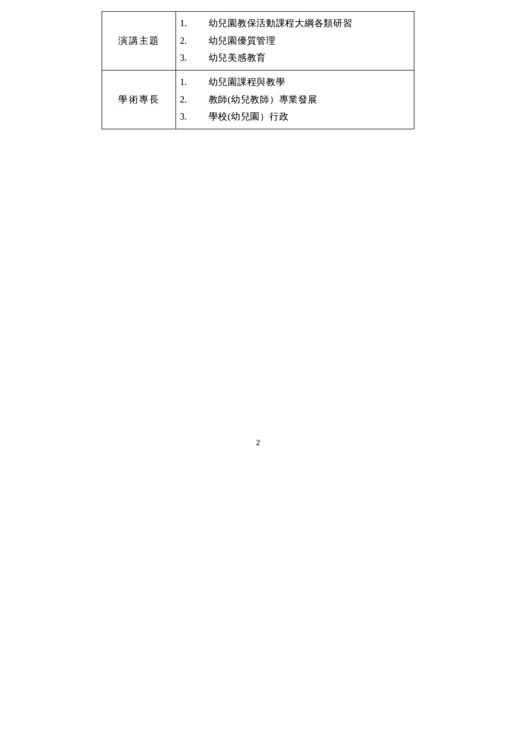| 演講主題 | 1. 幼兒園教保活動課程大綱各類研習 2. 幼兒園優質管理 3. 幼兒美感教育 |
| 學術專長 | 1. 幼兒園課程與教學 2. 教師(幼兒教師）專業發展 3. 學校(幼兒園）行政 |
2